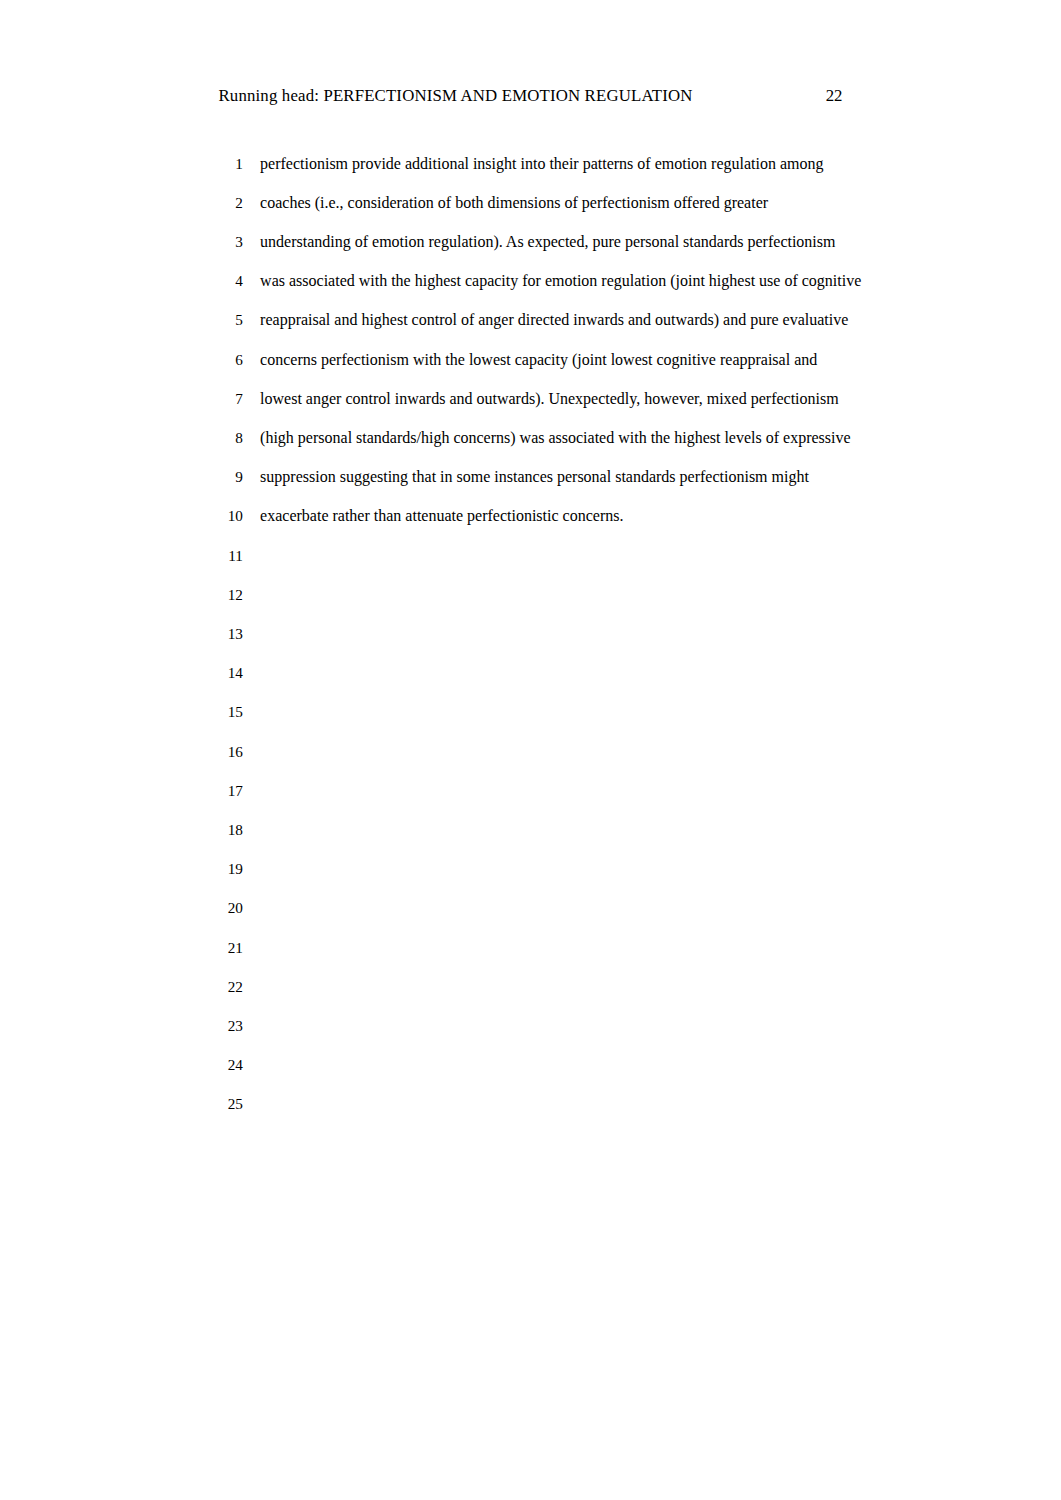Running head: PERFECTIONISM AND EMOTION REGULATION 22
perfectionism provide additional insight into their patterns of emotion regulation among
coaches (i.e., consideration of both dimensions of perfectionism offered greater
understanding of emotion regulation). As expected, pure personal standards perfectionism
was associated with the highest capacity for emotion regulation (joint highest use of cognitive
reappraisal and highest control of anger directed inwards and outwards) and pure evaluative
concerns perfectionism with the lowest capacity (joint lowest cognitive reappraisal and
lowest anger control inwards and outwards). Unexpectedly, however, mixed perfectionism
(high personal standards/high concerns) was associated with the highest levels of expressive
suppression suggesting that in some instances personal standards perfectionism might
exacerbate rather than attenuate perfectionistic concerns.